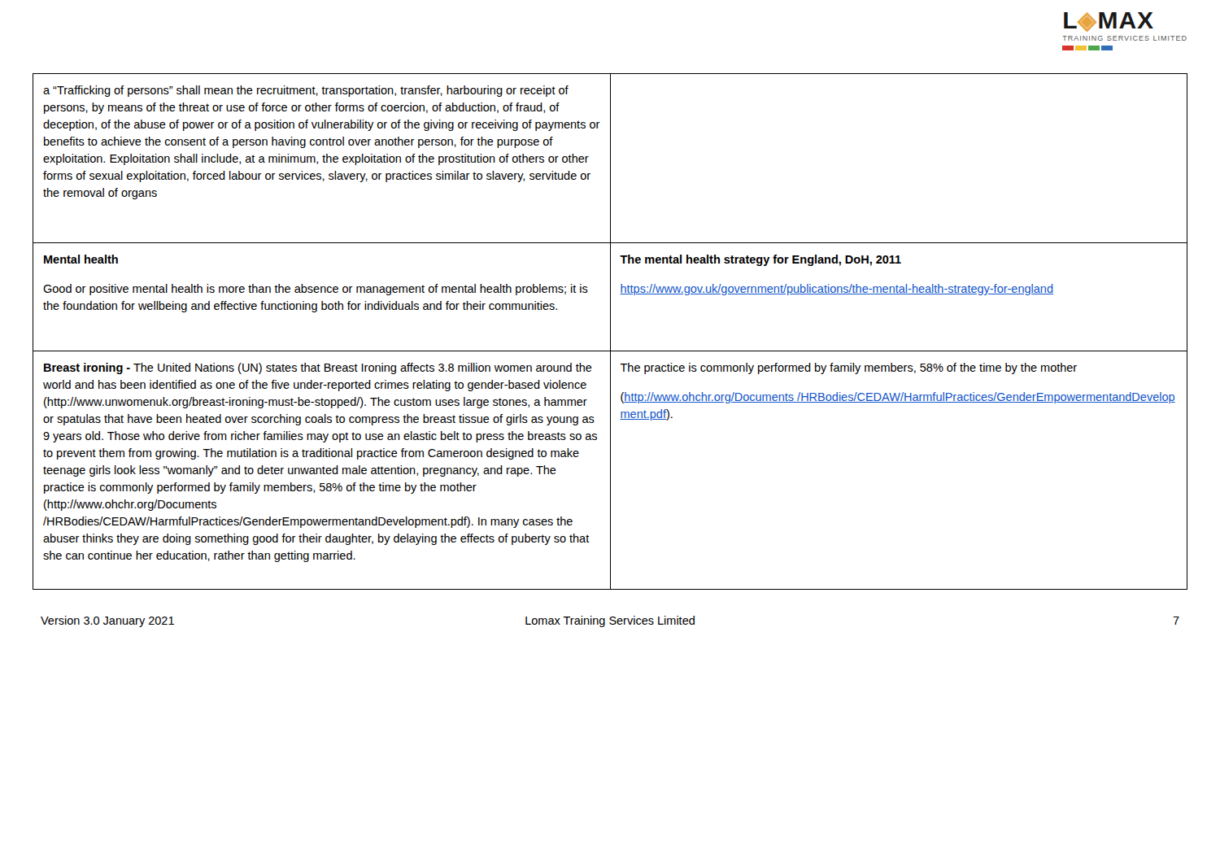L◈MAX
TRAINING SERVICES LIMITED
| a “Trafficking of persons” shall mean the recruitment, transportation, transfer, harbouring or receipt of persons, by means of the threat or use of force or other forms of coercion, of abduction, of fraud, of deception, of the abuse of power or of a position of vulnerability or of the giving or receiving of payments or benefits to achieve the consent of a person having control over another person, for the purpose of exploitation. Exploitation shall include, at a minimum, the exploitation of the prostitution of others or other forms of sexual exploitation, forced labour or services, slavery, or practices similar to slavery, servitude or the removal of organs | |
| Mental health Good or positive mental health is more than the absence or management of mental health problems; it is the foundation for wellbeing and effective functioning both for individuals and for their communities. | The mental health strategy for England, DoH, 2011 https://www.gov.uk/government/publications/the-mental-health-strategy-for-england |
| Breast ironing - The United Nations (UN) states that Breast Ironing affects 3.8 million women around the world and has been identified as one of the five under-reported crimes relating to gender-based violence (http://www.unwomenuk.org/breast-ironing-must-be-stopped/). The custom uses large stones, a hammer or spatulas that have been heated over scorching coals to compress the breast tissue of girls as young as 9 years old. Those who derive from richer families may opt to use an elastic belt to press the breasts so as to prevent them from growing. The mutilation is a traditional practice from Cameroon designed to make teenage girls look less "womanly” and to deter unwanted male attention, pregnancy, and rape. The practice is commonly performed by family members, 58% of the time by the mother (http://www.ohchr.org/Documents /HRBodies/CEDAW/HarmfulPractices/GenderEmpowermentandDevelopment.pdf). In many cases the abuser thinks they are doing something good for their daughter, by delaying the effects of puberty so that she can continue her education, rather than getting married. | The practice is commonly performed by family members, 58% of the time by the mother ( http://www.ohchr.org/Documents /HRBodies/CEDAW/HarmfulPractices/GenderEmpowermentandDevelopment.pdf ). |
Version 3.0 January 2021
Lomax Training Services Limited
7